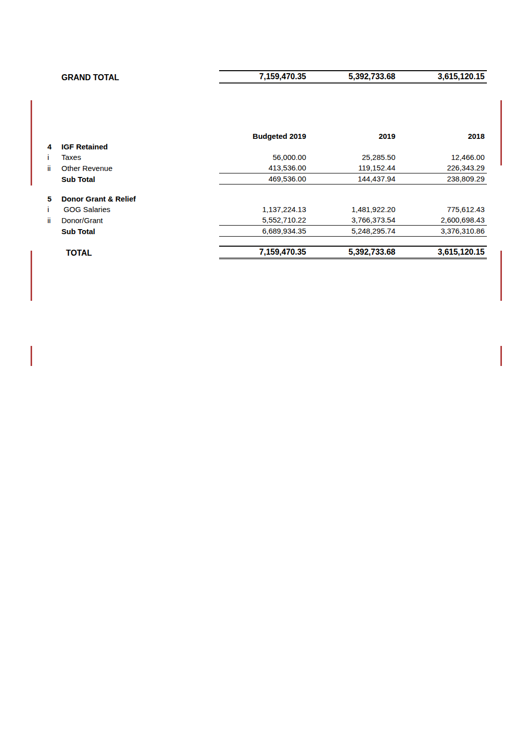| | GRAND TOTAL | 7,159,470.35 | 5,392,733.68 | 3,615,120.15 |
| | | Budgeted 2019 | 2019 | 2018 |
| 4 | IGF Retained | | | |
| i | Taxes | 56,000.00 | 25,285.50 | 12,466.00 |
| ii | Other Revenue | 413,536.00 | 119,152.44 | 226,343.29 |
| | Sub Total | 469,536.00 | 144,437.94 | 238,809.29 |
| 5 | Donor Grant & Relief | | | |
| i | GOG Salaries | 1,137,224.13 | 1,481,922.20 | 775,612.43 |
| ii | Donor/Grant | 5,552,710.22 | 3,766,373.54 | 2,600,698.43 |
| | Sub Total | 6,689,934.35 | 5,248,295.74 | 3,376,310.86 |
| | TOTAL | 7,159,470.35 | 5,392,733.68 | 3,615,120.15 |